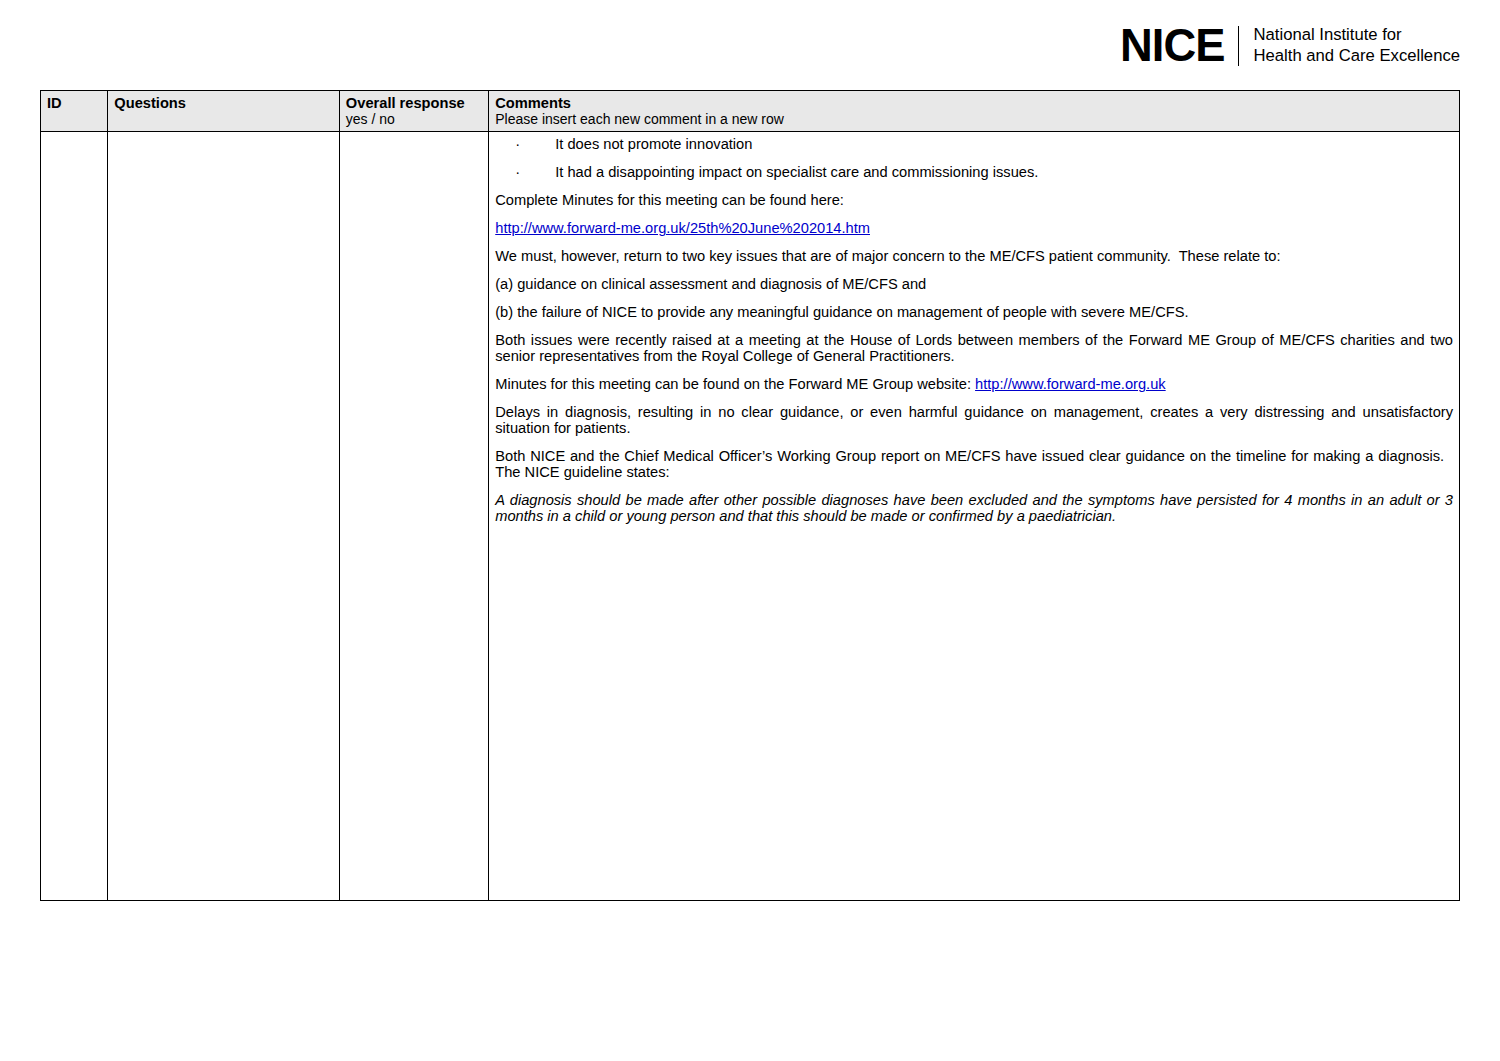NICE National Institute for
Health and Care Excellence
| ID | Questions | Overall response yes / no | Comments Please insert each new comment in a new row |
| --- | --- | --- | --- |
| | | | · It does not promote innovation · It had a disappointing impact on specialist care and commissioning issues. Complete Minutes for this meeting can be found here: http://www.forward-me.org.uk/25th%20June%202014.htm We must, however, return to two key issues that are of major concern to the ME/CFS patient community. These relate to: (a) guidance on clinical assessment and diagnosis of ME/CFS and (b) the failure of NICE to provide any meaningful guidance on management of people with severe ME/CFS. Both issues were recently raised at a meeting at the House of Lords between members of the Forward ME Group of ME/CFS charities and two senior representatives from the Royal College of General Practitioners. Minutes for this meeting can be found on the Forward ME Group website: http://www.forward-me.org.uk Delays in diagnosis, resulting in no clear guidance, or even harmful guidance on management, creates a very distressing and unsatisfactory situation for patients. Both NICE and the Chief Medical Officer’s Working Group report on ME/CFS have issued clear guidance on the timeline for making a diagnosis. The NICE guideline states: A diagnosis should be made after other possible diagnoses have been excluded and the symptoms have persisted for 4 months in an adult or 3 months in a child or young person and that this should be made or confirmed by a paediatrician. |